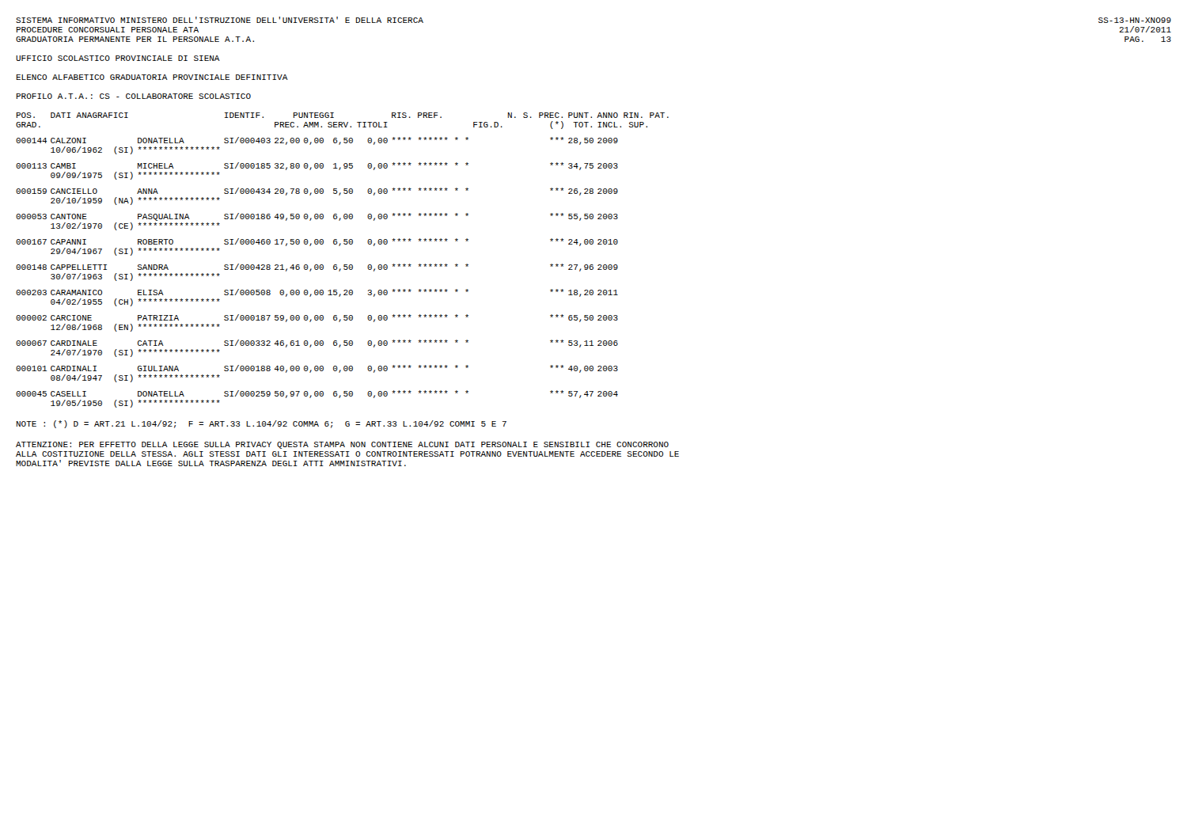SISTEMA INFORMATIVO MINISTERO DELL'ISTRUZIONE DELL'UNIVERSITA' E DELLA RICERCA SS-13-HN-XNO99
PROCEDURE CONCORSUALI PERSONALE ATA 21/07/2011
GRADUATORIA PERMANENTE PER IL PERSONALE A.T.A. PAG. 13
UFFICIO SCOLASTICO PROVINCIALE DI SIENA
ELENCO ALFABETICO GRADUATORIA PROVINCIALE DEFINITIVA
PROFILO A.T.A.: CS - COLLABORATORE SCOLASTICO
| POS. | DATI ANAGRAFICI | | IDENTIF. | PUNTEGGI | | RIS. PREF. | N. S. PREC. | PUNT. | ANNO RIN. PAT. |
| --- | --- | --- | --- | --- | --- | --- | --- | --- | --- |
| GRAD. | | | | PREC. | AMM. | SERV. | TITOLI | | FIG.D. | (*) | TOT. | INCL. SUP. |
| 000144 | CALZONI | DONATELLA | SI/000403 | 22,00 | 0,00 | 6,50 | 0,00 | **** ****** * * | | *** | 28,50 | 2009 |
| | 10/06/1962 (SI) | **************** | |
| 000113 | CAMBI | MICHELA | SI/000185 | 32,80 | 0,00 | 1,95 | 0,00 | **** ****** * * | | *** | 34,75 | 2003 |
| | 09/09/1975 (SI) | **************** | |
| 000159 | CANCIELLO | ANNA | SI/000434 | 20,78 | 0,00 | 5,50 | 0,00 | **** ****** * * | | *** | 26,28 | 2009 |
| | 20/10/1959 (NA) | **************** | |
| 000053 | CANTONE | PASQUALINA | SI/000186 | 49,50 | 0,00 | 6,00 | 0,00 | **** ****** * * | | *** | 55,50 | 2003 |
| | 13/02/1970 (CE) | **************** | |
| 000167 | CAPANNI | ROBERTO | SI/000460 | 17,50 | 0,00 | 6,50 | 0,00 | **** ****** * * | | *** | 24,00 | 2010 |
| | 29/04/1967 (SI) | **************** | |
| 000148 | CAPPELLETTI | SANDRA | SI/000428 | 21,46 | 0,00 | 6,50 | 0,00 | **** ****** * * | | *** | 27,96 | 2009 |
| | 30/07/1963 (SI) | **************** | |
| 000203 | CARAMANICO | ELISA | SI/000508 | 0,00 | 0,00 | 15,20 | 3,00 | **** ****** * * | | *** | 18,20 | 2011 |
| | 04/02/1955 (CH) | **************** | |
| 000002 | CARCIONE | PATRIZIA | SI/000187 | 59,00 | 0,00 | 6,50 | 0,00 | **** ****** * * | | *** | 65,50 | 2003 |
| | 12/08/1968 (EN) | **************** | |
| 000067 | CARDINALE | CATIA | SI/000332 | 46,61 | 0,00 | 6,50 | 0,00 | **** ****** * * | | *** | 53,11 | 2006 |
| | 24/07/1970 (SI) | **************** | |
| 000101 | CARDINALI | GIULIANA | SI/000188 | 40,00 | 0,00 | 0,00 | 0,00 | **** ****** * * | | *** | 40,00 | 2003 |
| | 08/04/1947 (SI) | **************** | |
| 000045 | CASELLI | DONATELLA | SI/000259 | 50,97 | 0,00 | 6,50 | 0,00 | **** ****** * * | | *** | 57,47 | 2004 |
| | 19/05/1950 (SI) | **************** | |
NOTE : (*) D = ART.21 L.104/92; F = ART.33 L.104/92 COMMA 6; G = ART.33 L.104/92 COMMI 5 E 7
ATTENZIONE: PER EFFETTO DELLA LEGGE SULLA PRIVACY QUESTA STAMPA NON CONTIENE ALCUNI DATI PERSONALI E SENSIBILI CHE CONCORRONO
ALLA COSTITUZIONE DELLA STESSA. AGLI STESSI DATI GLI INTERESSATI O CONTROINTERESSATI POTRANNO EVENTUALMENTE ACCEDERE SECONDO LE
MODALITA' PREVISTE DALLA LEGGE SULLA TRASPARENZA DEGLI ATTI AMMINISTRATIVI.